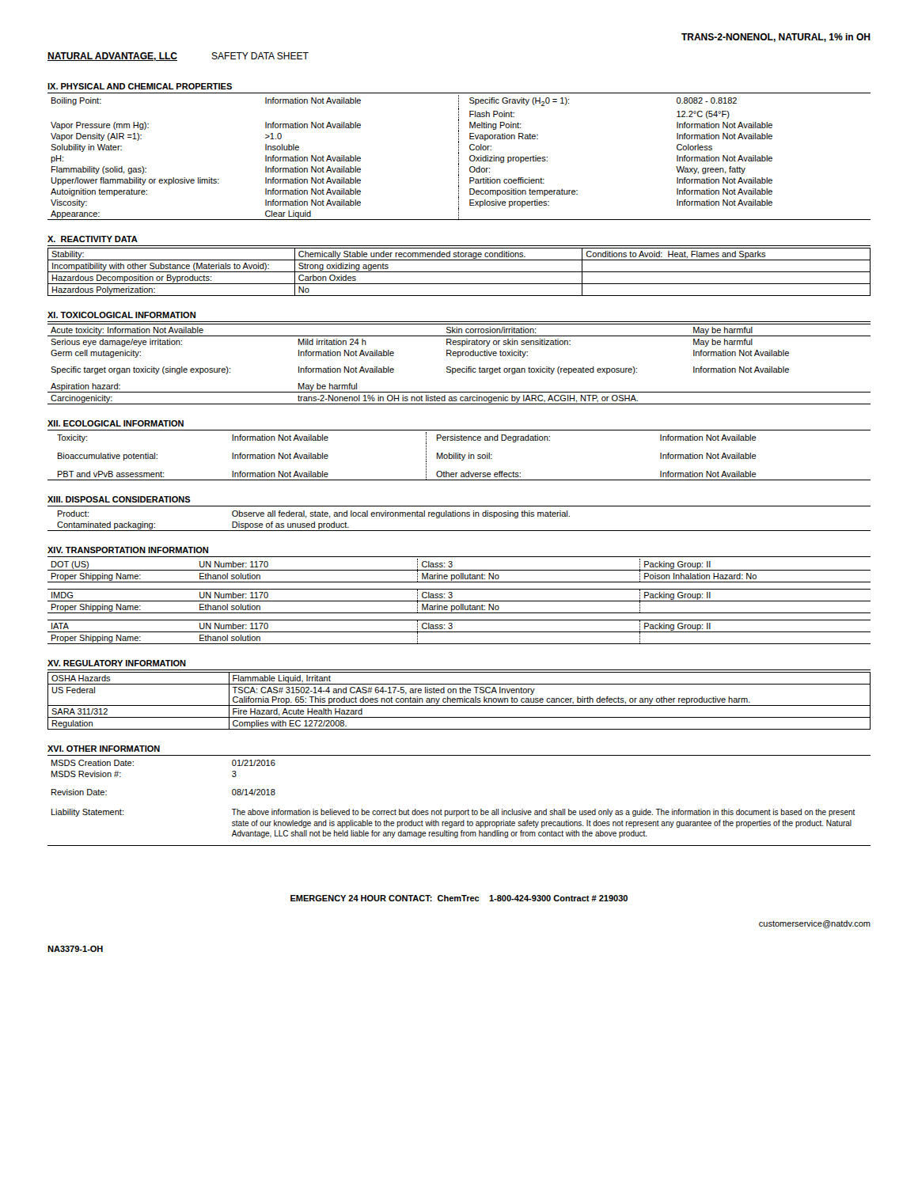TRANS-2-NONENOL, NATURAL, 1% in OH
NATURAL ADVANTAGE, LLC SAFETY DATA SHEET
IX. PHYSICAL AND CHEMICAL PROPERTIES
| Boiling Point: | Information Not Available | Specific Gravity (H 2 0 = 1): | 0.8082 - 0.8182 |
| | | Flash Point: | 12.2°C (54°F) |
| Vapor Pressure (mm Hg): | Information Not Available | Melting Point: | Information Not Available |
| Vapor Density (AIR =1): | >1.0 | Evaporation Rate: | Information Not Available |
| Solubility in Water: | Insoluble | Color: | Colorless |
| pH: | Information Not Available | Oxidizing properties: | Information Not Available |
| Flammability (solid, gas): | Information Not Available | Odor: | Waxy, green, fatty |
| Upper/lower flammability or explosive limits: | Information Not Available | Partition coefficient: | Information Not Available |
| Autoignition temperature: | Information Not Available | Decomposition temperature: | Information Not Available |
| Viscosity: | Information Not Available | Explosive properties: | Information Not Available |
| Appearance: | Clear Liquid | | |
X. REACTIVITY DATA
| Stability: | Chemically Stable under recommended storage conditions. | Conditions to Avoid: Heat, Flames and Sparks |
| Incompatibility with other Substance (Materials to Avoid): | Strong oxidizing agents | |
| Hazardous Decomposition or Byproducts: | Carbon Oxides | |
| Hazardous Polymerization: | No | |
XI. TOXICOLOGICAL INFORMATION
| Acute toxicity: Information Not Available | | Skin corrosion/irritation: | May be harmful |
| Serious eye damage/eye irritation: | Mild irritation 24 h | Respiratory or skin sensitization: | May be harmful |
| Germ cell mutagenicity: | Information Not Available | Reproductive toxicity: | Information Not Available |
| Specific target organ toxicity (single exposure): | Information Not Available | Specific target organ toxicity (repeated exposure): | Information Not Available |
| Aspiration hazard: | May be harmful | | |
| Carcinogenicity: | trans-2-Nonenol 1% in OH is not listed as carcinogenic by IARC, ACGIH, NTP, or OSHA. |
XII. ECOLOGICAL INFORMATION
| Toxicity: | Information Not Available | Persistence and Degradation: | Information Not Available |
| Bioaccumulative potential: | Information Not Available | Mobility in soil: | Information Not Available |
| PBT and vPvB assessment: | Information Not Available | Other adverse effects: | Information Not Available |
XIII. DISPOSAL CONSIDERATIONS
| Product: | Observe all federal, state, and local environmental regulations in disposing this material. |
| Contaminated packaging: | Dispose of as unused product. |
XIV. TRANSPORTATION INFORMATION
| DOT (US) | UN Number: 1170 | Class: 3 | Packing Group: II |
| Proper Shipping Name: | Ethanol solution | Marine pollutant: No | Poison Inhalation Hazard: No |
| IMDG | UN Number: 1170 | Class: 3 | Packing Group: II |
| Proper Shipping Name: | Ethanol solution | Marine pollutant: No | |
| IATA | UN Number: 1170 | Class: 3 | Packing Group: II |
| Proper Shipping Name: | Ethanol solution | | |
XV. REGULATORY INFORMATION
| OSHA Hazards | Flammable Liquid, Irritant |
| US Federal | TSCA: CAS# 31502-14-4 and CAS# 64-17-5, are listed on the TSCA Inventory California Prop. 65: This product does not contain any chemicals known to cause cancer, birth defects, or any other reproductive harm. |
| SARA 311/312 | Fire Hazard, Acute Health Hazard |
| Regulation | Complies with EC 1272/2008. |
XVI. OTHER INFORMATION
| MSDS Creation Date: | 01/21/2016 |
| MSDS Revision #: | 3 |
| Revision Date: | 08/14/2018 |
| Liability Statement: | The above information is believed to be correct but does not purport to be all inclusive and shall be used only as a guide. The information in this document is based on the present state of our knowledge and is applicable to the product with regard to appropriate safety precautions. It does not represent any guarantee of the properties of the product. Natural Advantage, LLC shall not be held liable for any damage resulting from handling or from contact with the above product. |
EMERGENCY 24 HOUR CONTACT: ChemTrec 1-800-424-9300 Contract # 219030
customerservice@natdv.com
NA3379-1-OH